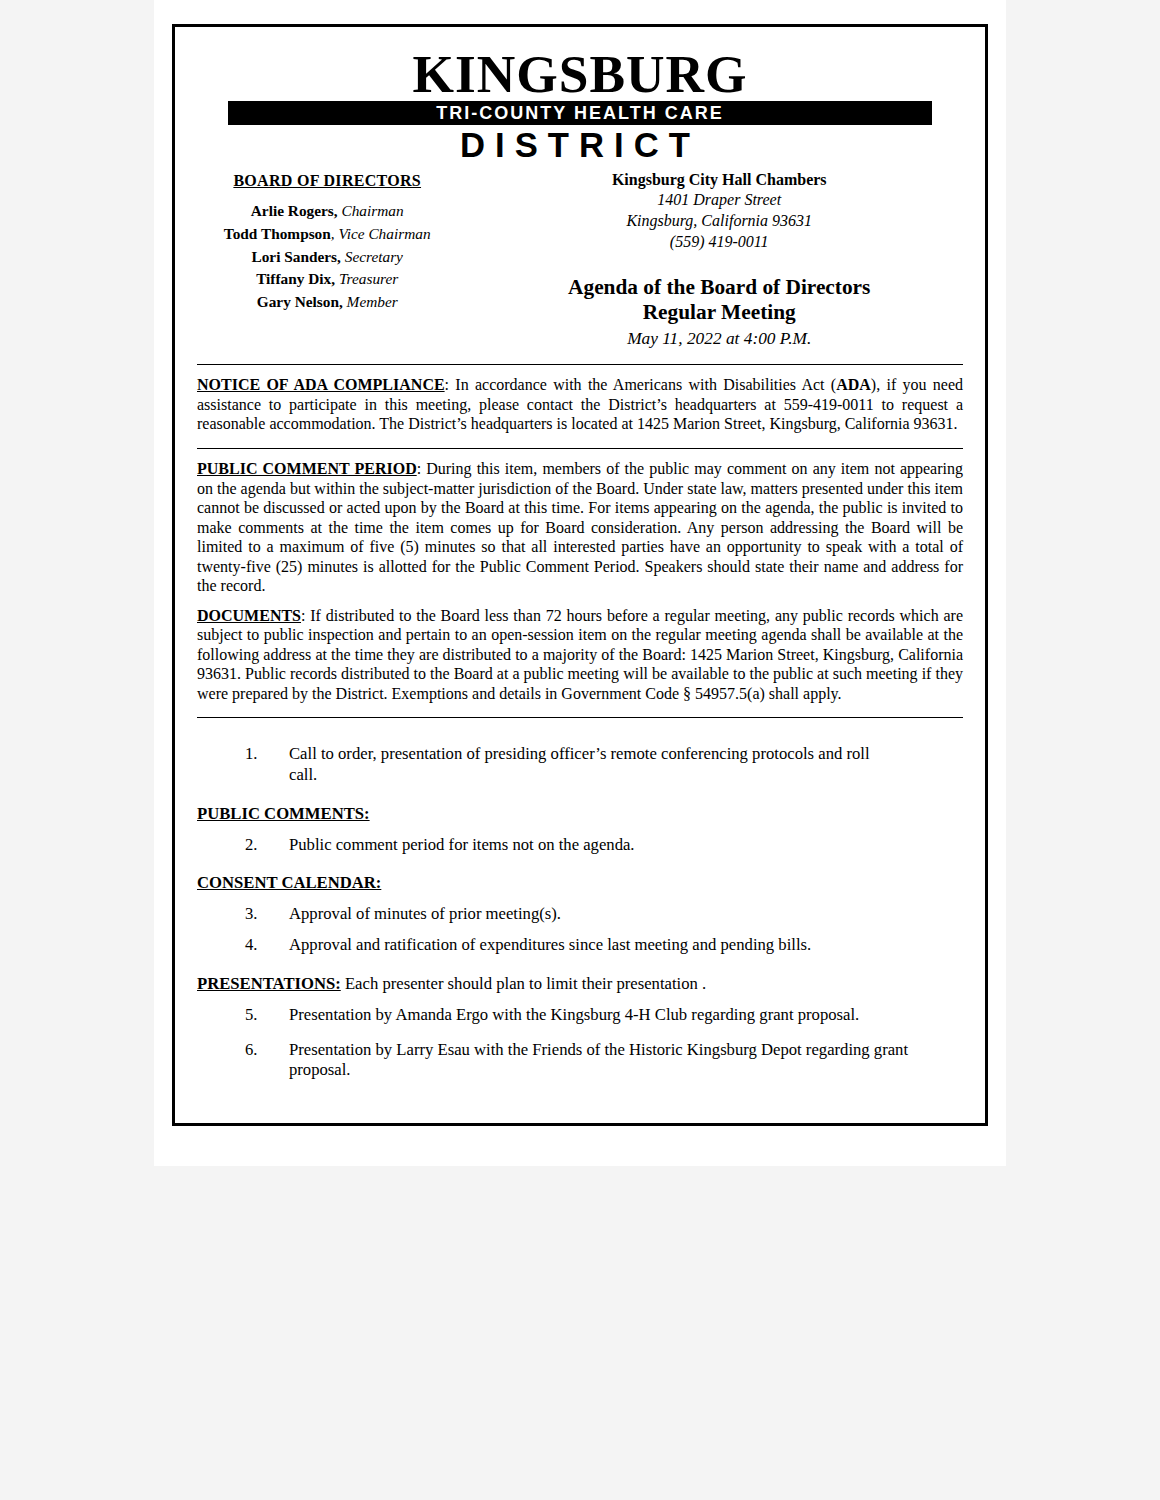KINGSBURG TRI-COUNTY HEALTH CARE DISTRICT
BOARD OF DIRECTORS
Arlie Rogers, Chairman
Todd Thompson, Vice Chairman
Lori Sanders, Secretary
Tiffany Dix, Treasurer
Gary Nelson, Member
Kingsburg City Hall Chambers
1401 Draper Street
Kingsburg, California 93631
(559) 419-0011
Agenda of the Board of Directors Regular Meeting May 11, 2022 at 4:00 P.M.
NOTICE OF ADA COMPLIANCE: In accordance with the Americans with Disabilities Act (ADA), if you need assistance to participate in this meeting, please contact the District’s headquarters at 559-419-0011 to request a reasonable accommodation. The District’s headquarters is located at 1425 Marion Street, Kingsburg, California 93631.
PUBLIC COMMENT PERIOD: During this item, members of the public may comment on any item not appearing on the agenda but within the subject-matter jurisdiction of the Board. Under state law, matters presented under this item cannot be discussed or acted upon by the Board at this time. For items appearing on the agenda, the public is invited to make comments at the time the item comes up for Board consideration. Any person addressing the Board will be limited to a maximum of five (5) minutes so that all interested parties have an opportunity to speak with a total of twenty-five (25) minutes is allotted for the Public Comment Period. Speakers should state their name and address for the record.
DOCUMENTS: If distributed to the Board less than 72 hours before a regular meeting, any public records which are subject to public inspection and pertain to an open-session item on the regular meeting agenda shall be available at the following address at the time they are distributed to a majority of the Board: 1425 Marion Street, Kingsburg, California 93631. Public records distributed to the Board at a public meeting will be available to the public at such meeting if they were prepared by the District. Exemptions and details in Government Code § 54957.5(a) shall apply.
1. Call to order, presentation of presiding officer’s remote conferencing protocols and roll call.
PUBLIC COMMENTS:
2. Public comment period for items not on the agenda.
CONSENT CALENDAR:
3. Approval of minutes of prior meeting(s).
4. Approval and ratification of expenditures since last meeting and pending bills.
PRESENTATIONS: Each presenter should plan to limit their presentation .
5. Presentation by Amanda Ergo with the Kingsburg 4-H Club regarding grant proposal.
6. Presentation by Larry Esau with the Friends of the Historic Kingsburg Depot regarding grant proposal.